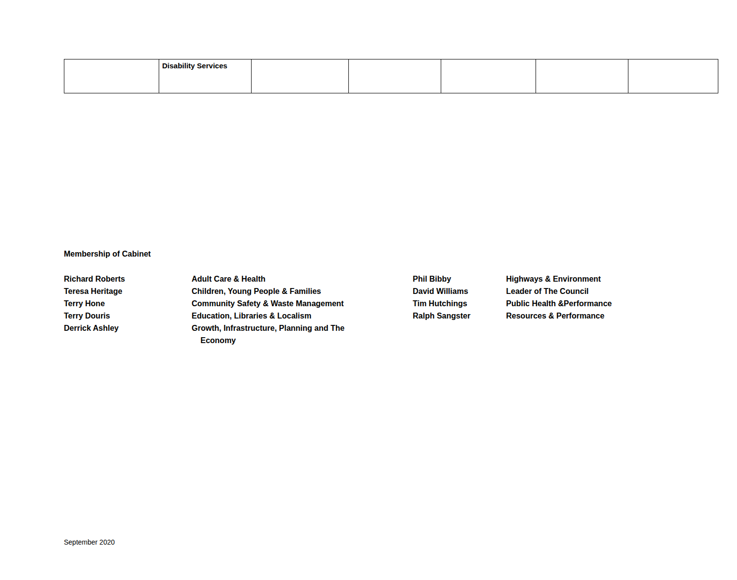| | Disability Services | | | | | |
Membership of Cabinet
| Richard Roberts | Adult Care & Health | Phil Bibby | Highways & Environment |
| Teresa Heritage | Children, Young People & Families | David Williams | Leader of The Council |
| Terry Hone | Community Safety & Waste Management | Tim Hutchings | Public Health &Performance |
| Terry Douris | Education, Libraries & Localism | Ralph Sangster | Resources & Performance |
| Derrick Ashley | Growth, Infrastructure, Planning and The Economy | | |
September 2020